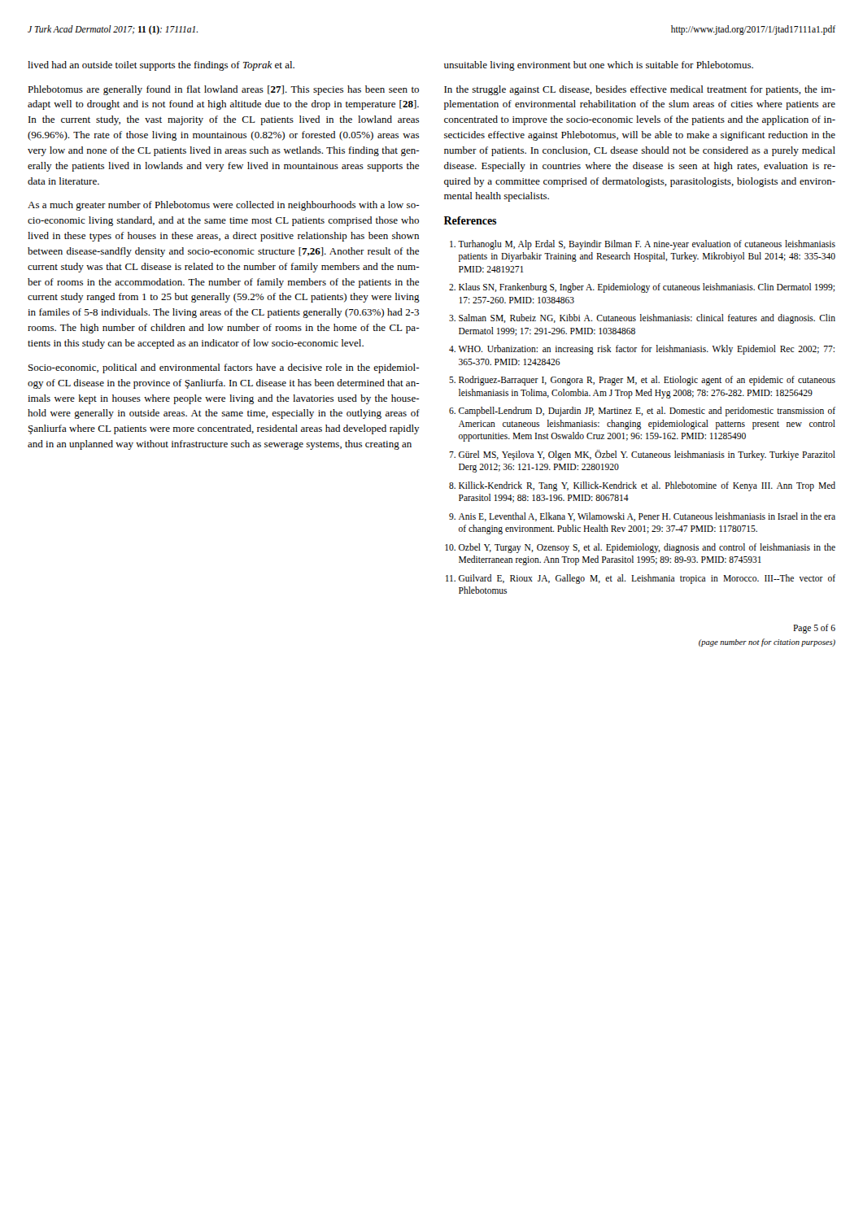J Turk Acad Dermatol 2017; 11 (1): 17111a1.
http://www.jtad.org/2017/1/jtad17111a1.pdf
lived had an outside toilet supports the findings of Toprak et al.
Phlebotomus are generally found in flat lowland areas [27]. This species has been seen to adapt well to drought and is not found at high altitude due to the drop in temperature [28]. In the current study, the vast majority of the CL patients lived in the lowland areas (96.96%). The rate of those living in mountainous (0.82%) or forested (0.05%) areas was very low and none of the CL patients lived in areas such as wetlands. This finding that generally the patients lived in lowlands and very few lived in mountainous areas supports the data in literature.
As a much greater number of Phlebotomus were collected in neighbourhoods with a low socio-economic living standard, and at the same time most CL patients comprised those who lived in these types of houses in these areas, a direct positive relationship has been shown between disease-sandfly density and socio-economic structure [7,26]. Another result of the current study was that CL disease is related to the number of family members and the number of rooms in the accommodation. The number of family members of the patients in the current study ranged from 1 to 25 but generally (59.2% of the CL patients) they were living in familes of 5-8 individuals. The living areas of the CL patients generally (70.63%) had 2-3 rooms. The high number of children and low number of rooms in the home of the CL patients in this study can be accepted as an indicator of low socio-economic level.
Socio-economic, political and environmental factors have a decisive role in the epidemiology of CL disease in the province of Şanliurfa. In CL disease it has been determined that animals were kept in houses where people were living and the lavatories used by the household were generally in outside areas. At the same time, especially in the outlying areas of Şanliurfa where CL patients were more concentrated, residental areas had developed rapidly and in an unplanned way without infrastructure such as sewerage systems, thus creating an
unsuitable living environment but one which is suitable for Phlebotomus.
In the struggle against CL disease, besides effective medical treatment for patients, the implementation of environmental rehabilitation of the slum areas of cities where patients are concentrated to improve the socio-economic levels of the patients and the application of insecticides effective against Phlebotomus, will be able to make a significant reduction in the number of patients. In conclusion, CL dsease should not be considered as a purely medical disease. Especially in countries where the disease is seen at high rates, evaluation is required by a committee comprised of dermatologists, parasitologists, biologists and environmental health specialists.
References
Turhanoglu M, Alp Erdal S, Bayindir Bilman F. A nine-year evaluation of cutaneous leishmaniasis patients in Diyarbakir Training and Research Hospital, Turkey. Mikrobiyol Bul 2014; 48: 335-340 PMID: 24819271
Klaus SN, Frankenburg S, Ingber A. Epidemiology of cutaneous leishmaniasis. Clin Dermatol 1999; 17: 257-260. PMID: 10384863
Salman SM, Rubeiz NG, Kibbi A. Cutaneous leishmaniasis: clinical features and diagnosis. Clin Dermatol 1999; 17: 291-296. PMID: 10384868
WHO. Urbanization: an increasing risk factor for leishmaniasis. Wkly Epidemiol Rec 2002; 77: 365-370. PMID: 12428426
Rodriguez-Barraquer I, Gongora R, Prager M, et al. Etiologic agent of an epidemic of cutaneous leishmaniasis in Tolima, Colombia. Am J Trop Med Hyg 2008; 78: 276-282. PMID: 18256429
Campbell-Lendrum D, Dujardin JP, Martinez E, et al. Domestic and peridomestic transmission of American cutaneous leishmaniasis: changing epidemiological patterns present new control opportunities. Mem Inst Oswaldo Cruz 2001; 96: 159-162. PMID: 11285490
Gürel MS, Yeşilova Y, Olgen MK, Özbel Y. Cutaneous leishmaniasis in Turkey. Turkiye Parazitol Derg 2012; 36: 121-129. PMID: 22801920
Killick-Kendrick R, Tang Y, Killick-Kendrick et al. Phlebotomine of Kenya III. Ann Trop Med Parasitol 1994; 88: 183-196. PMID: 8067814
Anis E, Leventhal A, Elkana Y, Wilamowski A, Pener H. Cutaneous leishmaniasis in Israel in the era of changing environment. Public Health Rev 2001; 29: 37-47 PMID: 11780715.
Ozbel Y, Turgay N, Ozensoy S, et al. Epidemiology, diagnosis and control of leishmaniasis in the Mediterranean region. Ann Trop Med Parasitol 1995; 89: 89-93. PMID: 8745931
Guilvard E, Rioux JA, Gallego M, et al. Leishmania tropica in Morocco. III--The vector of Phlebotomus
Page 5 of 6
(page number not for citation purposes)